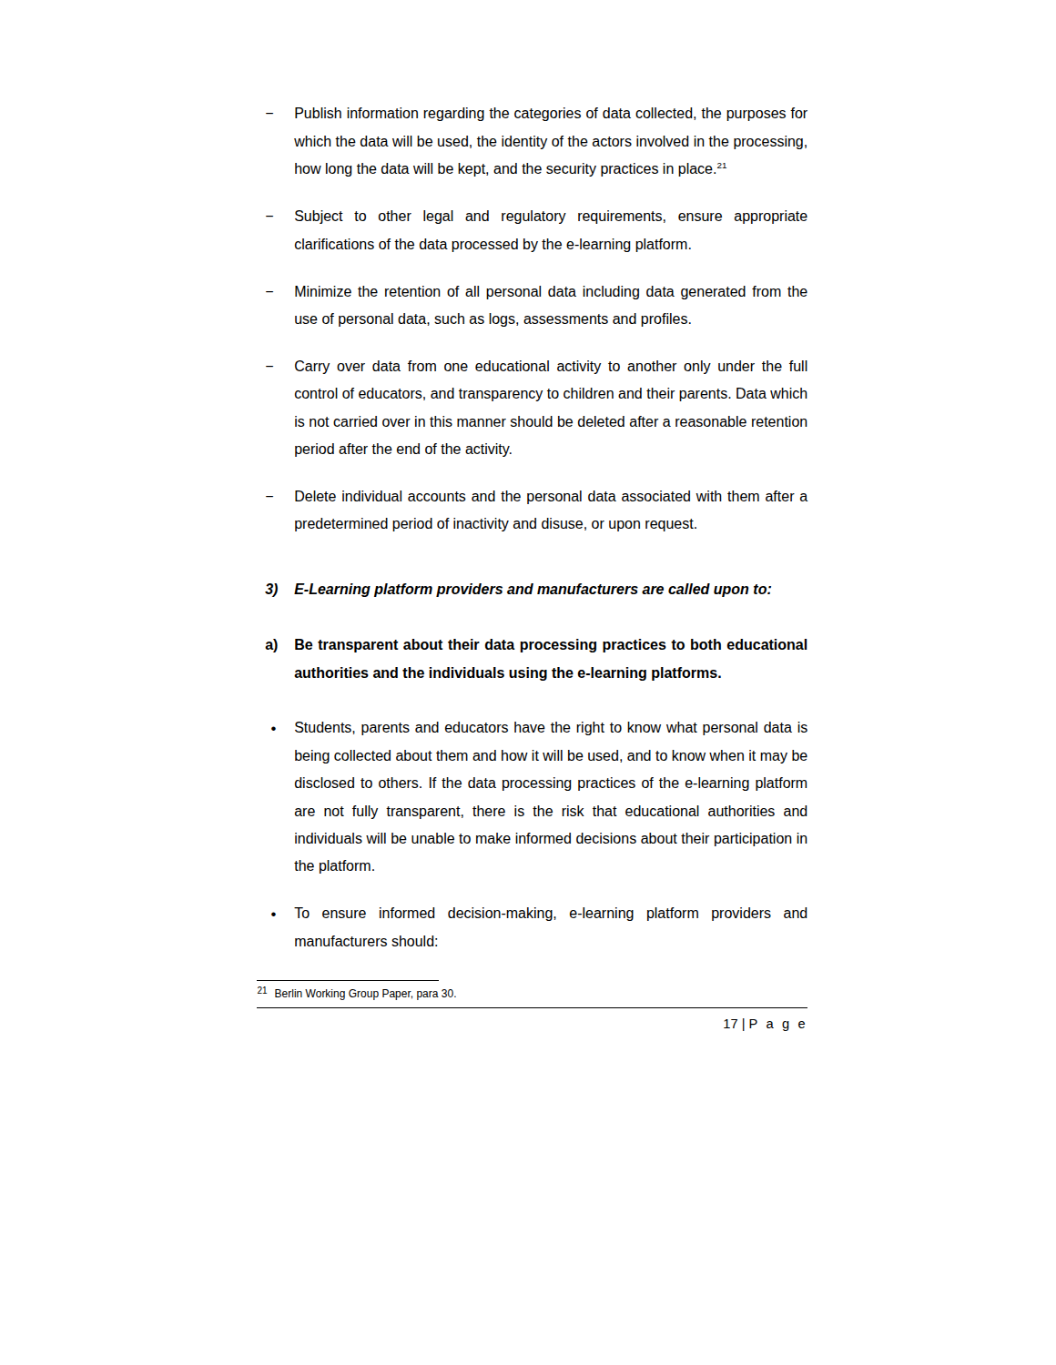Publish information regarding the categories of data collected, the purposes for which the data will be used, the identity of the actors involved in the processing, how long the data will be kept, and the security practices in place.21
Subject to other legal and regulatory requirements, ensure appropriate clarifications of the data processed by the e-learning platform.
Minimize the retention of all personal data including data generated from the use of personal data, such as logs, assessments and profiles.
Carry over data from one educational activity to another only under the full control of educators, and transparency to children and their parents. Data which is not carried over in this manner should be deleted after a reasonable retention period after the end of the activity.
Delete individual accounts and the personal data associated with them after a predetermined period of inactivity and disuse, or upon request.
E-Learning platform providers and manufacturers are called upon to:
Be transparent about their data processing practices to both educational authorities and the individuals using the e-learning platforms.
Students, parents and educators have the right to know what personal data is being collected about them and how it will be used, and to know when it may be disclosed to others. If the data processing practices of the e-learning platform are not fully transparent, there is the risk that educational authorities and individuals will be unable to make informed decisions about their participation in the platform.
To ensure informed decision-making, e-learning platform providers and manufacturers should:
21 Berlin Working Group Paper, para 30.
17 | P a g e